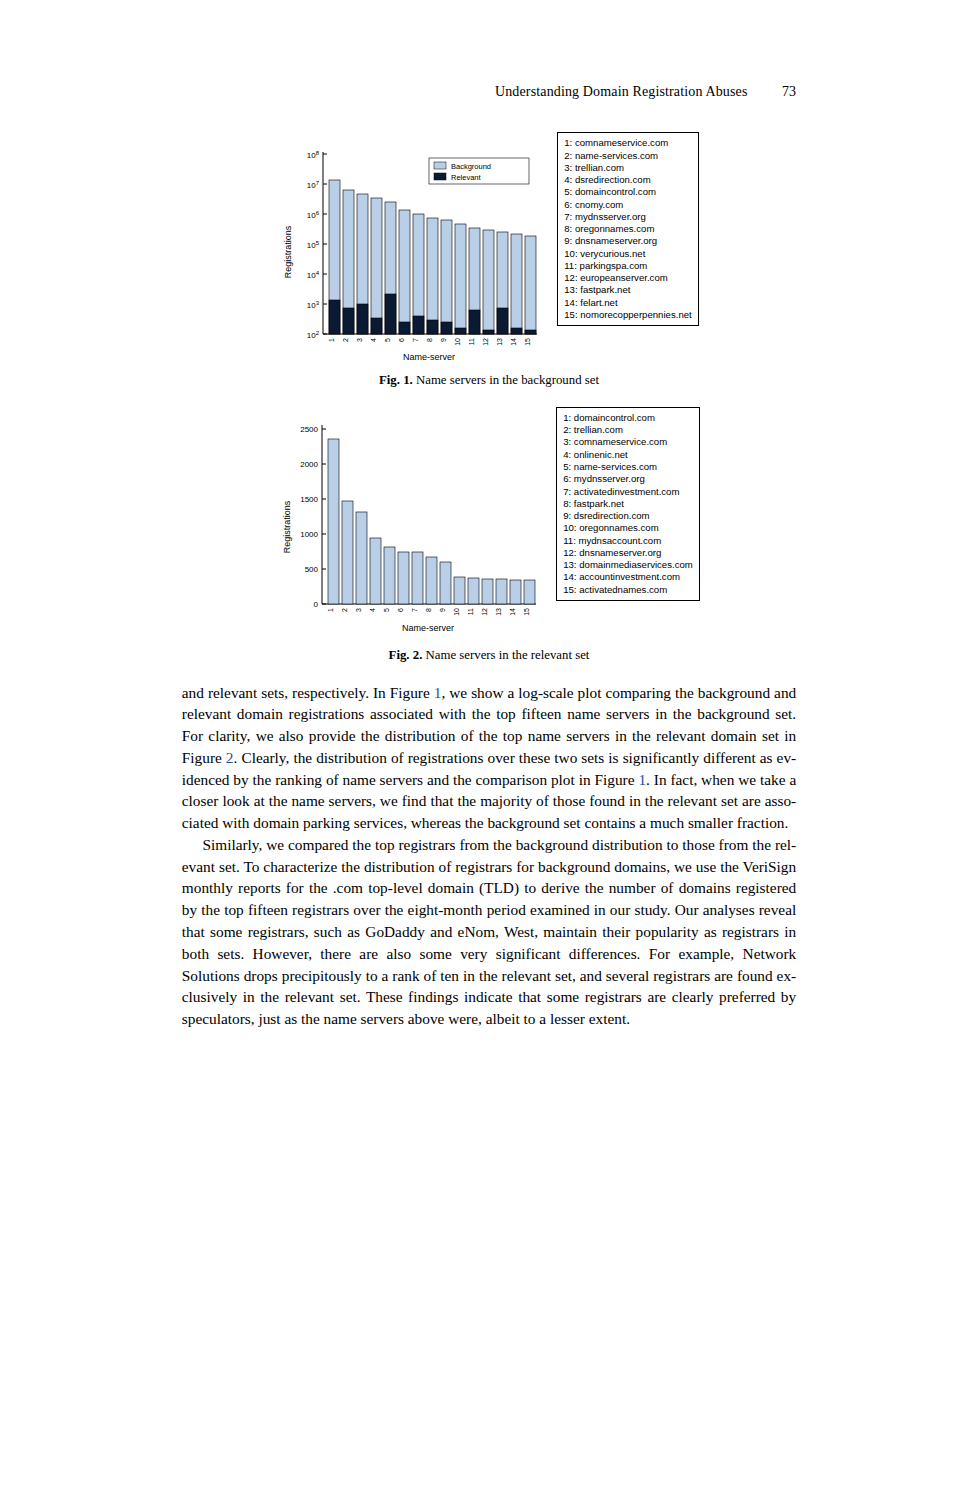Understanding Domain Registration Abuses 73
Registrations 108 107 106 105 104 103 102 1 2 3 4 5 6 7 8 9 10 11 12 13 14 15 Name-server Background Relevant
1: comnameservice.com
2: name-services.com
3: trellian.com
4: dsredirection.com
5: domaincontrol.com
6: cnomy.com
7: mydnsserver.org
8: oregonnames.com
9: dnsnameserver.org
10: verycurious.net
11: parkingspa.com
12: europeanserver.com
13: fastpark.net
14: felart.net
15: nomorecopperpennies.net
Fig. 1. Name servers in the background set
Registrations 2500 2000 1500 1000 500 0 1 2 3 4 5 6 7 8 9 10 11 12 13 14 15 Name-server
1: domaincontrol.com
2: trellian.com
3: comnameservice.com
4: onlinenic.net
5: name-services.com
6: mydnsserver.org
7: activatedinvestment.com
8: fastpark.net
9: dsredirection.com
10: oregonnames.com
11: mydnsaccount.com
12: dnsnameserver.org
13: domainmediaservices.com
14: accountinvestment.com
15: activatednames.com
Fig. 2. Name servers in the relevant set
and relevant sets, respectively. In Figure 1, we show a log-scale plot comparing the background and relevant domain registrations associated with the top fifteen name servers in the background set. For clarity, we also provide the distribution of the top name servers in the relevant domain set in Figure 2. Clearly, the distribution of registrations over these two sets is significantly different as evidenced by the ranking of name servers and the comparison plot in Figure 1. In fact, when we take a closer look at the name servers, we find that the majority of those found in the relevant set are associated with domain parking services, whereas the background set contains a much smaller fraction.
Similarly, we compared the top registrars from the background distribution to those from the relevant set. To characterize the distribution of registrars for background domains, we use the VeriSign monthly reports for the .com top-level domain (TLD) to derive the number of domains registered by the top fifteen registrars over the eight-month period examined in our study. Our analyses reveal that some registrars, such as GoDaddy and eNom, West, maintain their popularity as registrars in both sets. However, there are also some very significant differences. For example, Network Solutions drops precipitously to a rank of ten in the relevant set, and several registrars are found exclusively in the relevant set. These findings indicate that some registrars are clearly preferred by speculators, just as the name servers above were, albeit to a lesser extent.